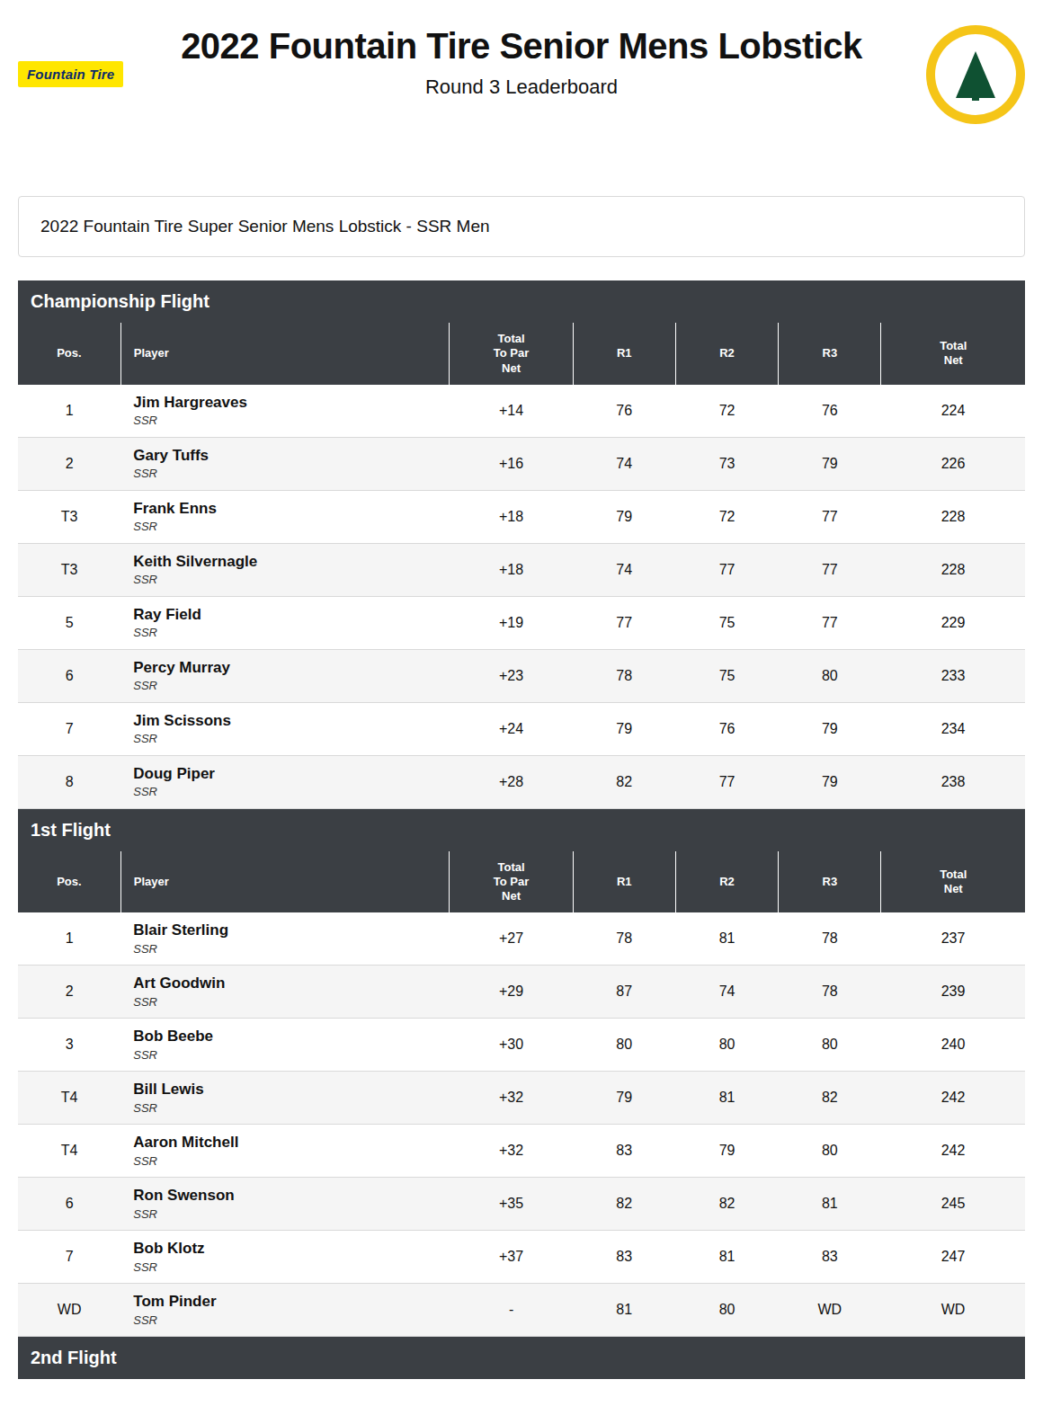Fountain Tire
2022 Fountain Tire Senior Mens Lobstick
Round 3 Leaderboard
2022 Fountain Tire Super Senior Mens Lobstick - SSR Men
Championship Flight
| Pos. | Player | Total To Par Net | R1 | R2 | R3 | Total Net |
| --- | --- | --- | --- | --- | --- | --- |
| 1 | Jim Hargreaves SSR | +14 | 76 | 72 | 76 | 224 |
| 2 | Gary Tuffs SSR | +16 | 74 | 73 | 79 | 226 |
| T3 | Frank Enns SSR | +18 | 79 | 72 | 77 | 228 |
| T3 | Keith Silvernagle SSR | +18 | 74 | 77 | 77 | 228 |
| 5 | Ray Field SSR | +19 | 77 | 75 | 77 | 229 |
| 6 | Percy Murray SSR | +23 | 78 | 75 | 80 | 233 |
| 7 | Jim Scissons SSR | +24 | 79 | 76 | 79 | 234 |
| 8 | Doug Piper SSR | +28 | 82 | 77 | 79 | 238 |
1st Flight
| Pos. | Player | Total To Par Net | R1 | R2 | R3 | Total Net |
| --- | --- | --- | --- | --- | --- | --- |
| 1 | Blair Sterling SSR | +27 | 78 | 81 | 78 | 237 |
| 2 | Art Goodwin SSR | +29 | 87 | 74 | 78 | 239 |
| 3 | Bob Beebe SSR | +30 | 80 | 80 | 80 | 240 |
| T4 | Bill Lewis SSR | +32 | 79 | 81 | 82 | 242 |
| T4 | Aaron Mitchell SSR | +32 | 83 | 79 | 80 | 242 |
| 6 | Ron Swenson SSR | +35 | 82 | 82 | 81 | 245 |
| 7 | Bob Klotz SSR | +37 | 83 | 81 | 83 | 247 |
| WD | Tom Pinder SSR | - | 81 | 80 | WD | WD |
2nd Flight